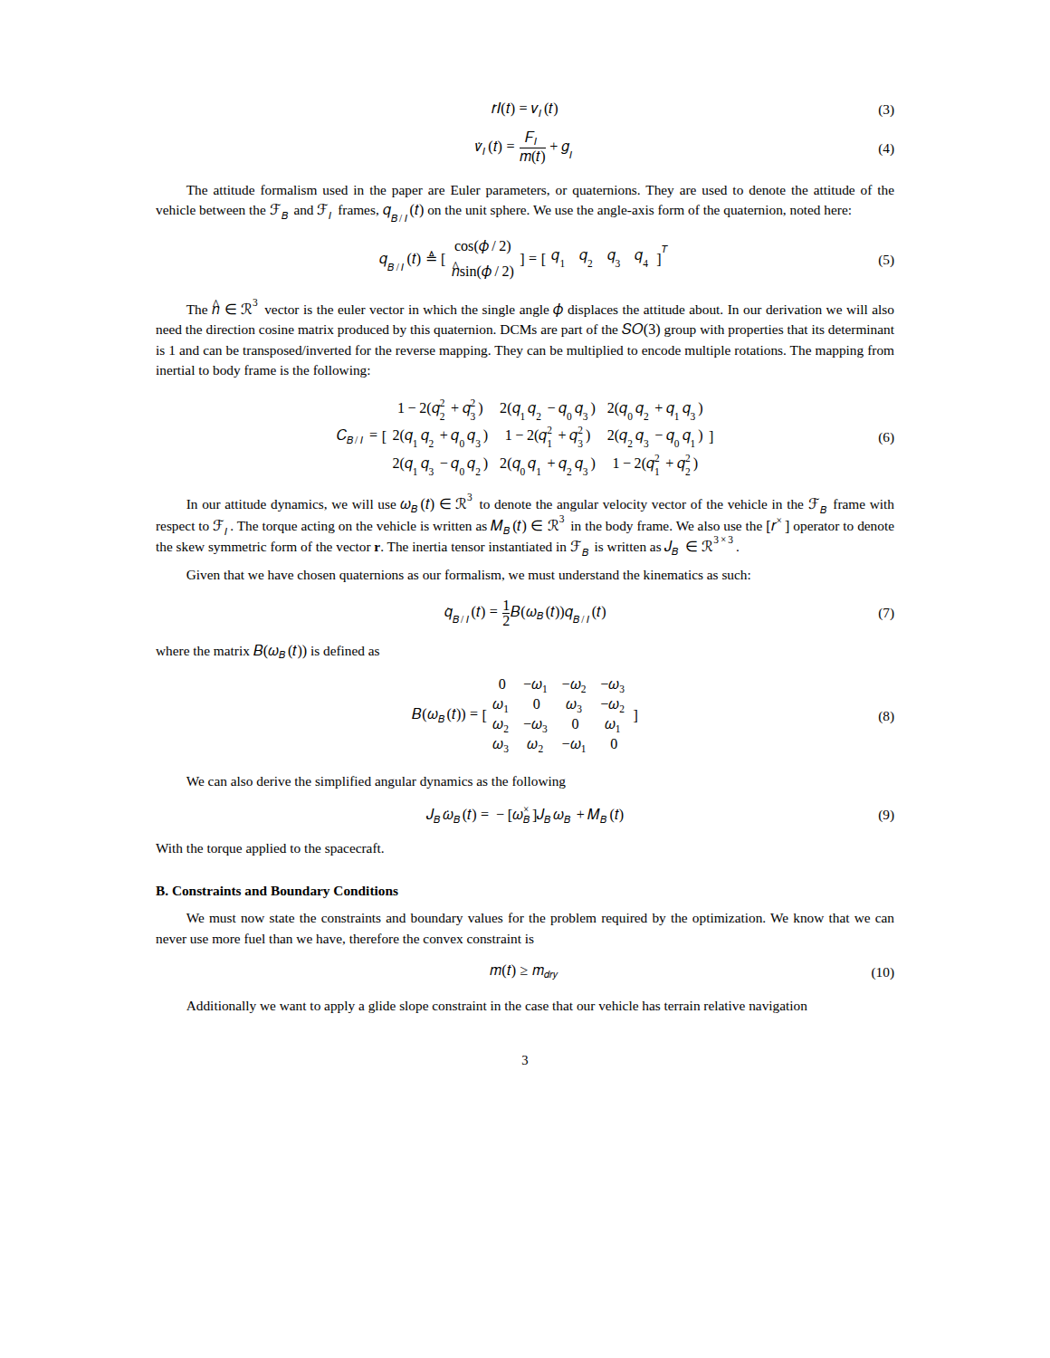r˙ I (t) = vI (t)
(3)
v˙ I (t) = FI m(t) + gI
(4)
The attitude formalism used in the paper are Euler parameters, or quaternions. They are used to denote the attitude of the vehicle between the ℱB and ℱI frames, qB/I(t) on the unit sphere. We use the angle-axis form of the quaternion, noted here:
qB/I (t) ≜ [ cos(ϕ/2) n^sin(ϕ/2) ] = [ q1 q2 q3 q4 ] T
(5)
The n^∈ℛ3 vector is the euler vector in which the single angle ϕ displaces the attitude about. In our derivation we will also need the direction cosine matrix produced by this quaternion. DCMs are part of the SO(3) group with properties that its determinant is 1 and can be transposed/inverted for the reverse mapping. They can be multiplied to encode multiple rotations. The mapping from inertial to body frame is the following:
CB/I = [ 1−2(q22+q32) 2(q1q2−q0q3) 2(q0q2+q1q3) 2(q1q2+q0q3) 1−2(q12+q32) 2(q2q3−q0q1) 2(q1q3−q0q2) 2(q0q1+q2q3) 1−2(q12+q22) ]
(6)
In our attitude dynamics, we will use ωB(t)∈ℛ3 to denote the angular velocity vector of the vehicle in the ℱB frame with respect to ℱI. The torque acting on the vehicle is written as MB(t)∈ℛ3 in the body frame. We also use the [r×] operator to denote the skew symmetric form of the vector r. The inertia tensor instantiated in ℱB is written as JB∈ℛ3×3.
Given that we have chosen quaternions as our formalism, we must understand the kinematics as such:
q˙ B/I (t) = 12 B ( ωB (t) ) qB/I (t)
(7)
where the matrix B(ωB(t)) is defined as
B ( ωB (t) ) = [ 0 −ω1 −ω2 −ω3 ω1 0 ω3 −ω2 ω2 −ω3 0 ω1 ω3 ω2 −ω1 0 ]
(8)
We can also derive the simplified angular dynamics as the following
JB ω˙ B (t) = − [ ωB× ] JB ωB + MB (t)
(9)
With the torque applied to the spacecraft.
B. Constraints and Boundary Conditions
We must now state the constraints and boundary values for the problem required by the optimization. We know that we can never use more fuel than we have, therefore the convex constraint is
m(t) ≥ mdry
(10)
Additionally we want to apply a glide slope constraint in the case that our vehicle has terrain relative navigation
3